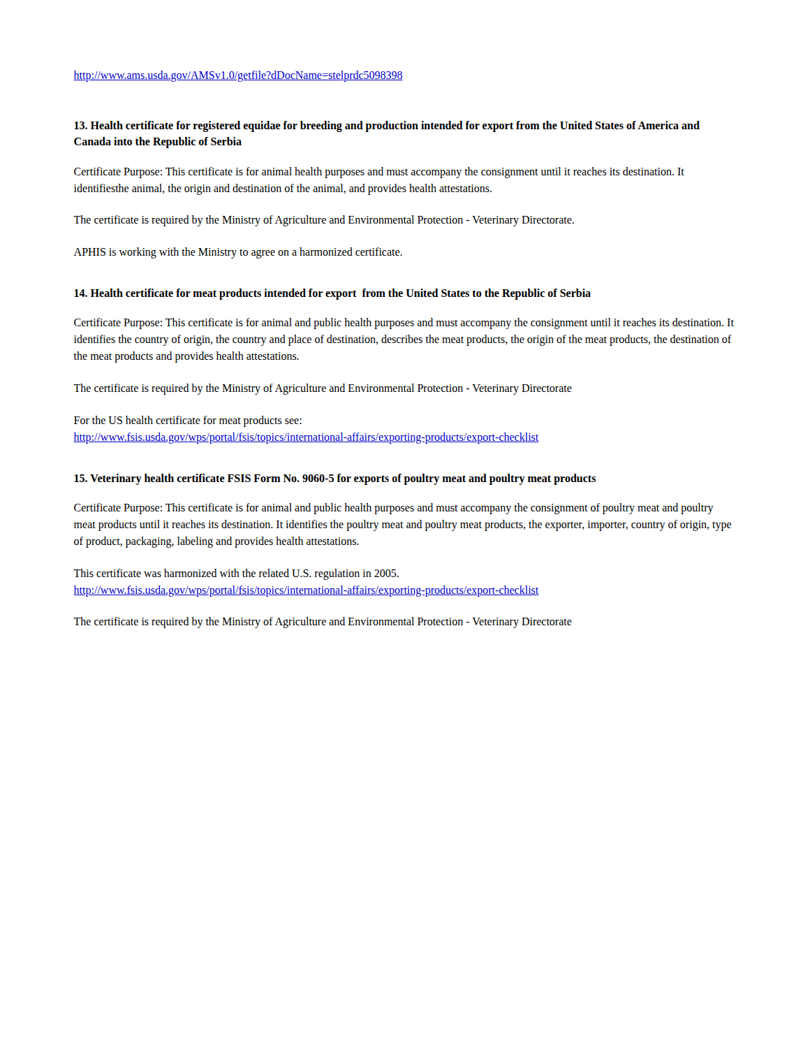http://www.ams.usda.gov/AMSv1.0/getfile?dDocName=stelprdc5098398
13. Health certificate for registered equidae for breeding and production intended for export from the United States of America and Canada into the Republic of Serbia
Certificate Purpose: This certificate is for animal health purposes and must accompany the consignment until it reaches its destination. It identifiesthe animal, the origin and destination of the animal, and provides health attestations.
The certificate is required by the Ministry of Agriculture and Environmental Protection - Veterinary Directorate.
APHIS is working with the Ministry to agree on a harmonized certificate.
14. Health certificate for meat products intended for export from the United States to the Republic of Serbia
Certificate Purpose: This certificate is for animal and public health purposes and must accompany the consignment until it reaches its destination. It identifies the country of origin, the country and place of destination, describes the meat products, the origin of the meat products, the destination of the meat products and provides health attestations.
The certificate is required by the Ministry of Agriculture and Environmental Protection - Veterinary Directorate
For the US health certificate for meat products see:
http://www.fsis.usda.gov/wps/portal/fsis/topics/international-affairs/exporting-products/export-checklist
15. Veterinary health certificate FSIS Form No. 9060-5 for exports of poultry meat and poultry meat products
Certificate Purpose: This certificate is for animal and public health purposes and must accompany the consignment of poultry meat and poultry meat products until it reaches its destination. It identifies the poultry meat and poultry meat products, the exporter, importer, country of origin, type of product, packaging, labeling and provides health attestations.
This certificate was harmonized with the related U.S. regulation in 2005.
http://www.fsis.usda.gov/wps/portal/fsis/topics/international-affairs/exporting-products/export-checklist
The certificate is required by the Ministry of Agriculture and Environmental Protection - Veterinary Directorate